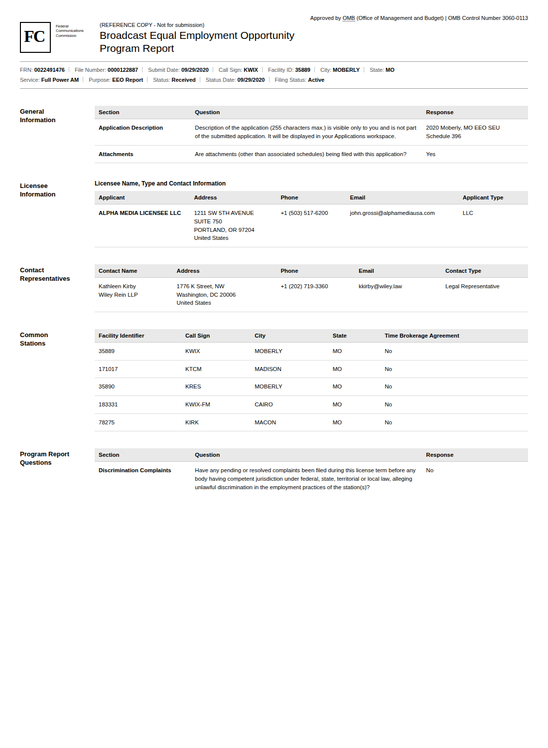Approved by OMB (Office of Management and Budget) | OMB Control Number 3060-0113
FC
Federal
Communications
Commission
(REFERENCE COPY - Not for submission)
Broadcast Equal Employment Opportunity
Program Report
FRN: 0022491476 File Number: 0000122887 Submit Date: 09/29/2020 Call Sign: KWIX Facility ID: 35889 City: MOBERLY State: MO
Service: Full Power AM Purpose: EEO Report Status: Received Status Date: 09/29/2020 Filing Status: Active
General
Information
| Section | Question | Response |
| --- | --- | --- |
| Application Description | Description of the application (255 characters max.) is visible only to you and is not part of the submitted application. It will be displayed in your Applications workspace. | 2020 Moberly, MO EEO SEU Schedule 396 |
| Attachments | Are attachments (other than associated schedules) being filed with this application? | Yes |
Licensee
Information
Licensee Name, Type and Contact Information
| Applicant | Address | Phone | Email | Applicant Type |
| --- | --- | --- | --- | --- |
| ALPHA MEDIA LICENSEE LLC | 1211 SW 5TH AVENUE SUITE 750 PORTLAND, OR 97204 United States | +1 (503) 517-6200 | john.grossi@alphamediausa.com | LLC |
Contact
Representatives
| Contact Name | Address | Phone | Email | Contact Type |
| --- | --- | --- | --- | --- |
| Kathleen Kirby Wiley Rein LLP | 1776 K Street, NW Washington, DC 20006 United States | +1 (202) 719-3360 | kkirby@wiley.law | Legal Representative |
Common
Stations
| Facility Identifier | Call Sign | City | State | Time Brokerage Agreement |
| --- | --- | --- | --- | --- |
| 35889 | KWIX | MOBERLY | MO | No |
| 171017 | KTCM | MADISON | MO | No |
| 35890 | KRES | MOBERLY | MO | No |
| 183331 | KWIX-FM | CAIRO | MO | No |
| 78275 | KIRK | MACON | MO | No |
Program Report
Questions
| Section | Question | Response |
| --- | --- | --- |
| Discrimination Complaints | Have any pending or resolved complaints been filed during this license term before any body having competent jurisdiction under federal, state, territorial or local law, alleging unlawful discrimination in the employment practices of the station(s)? | No |